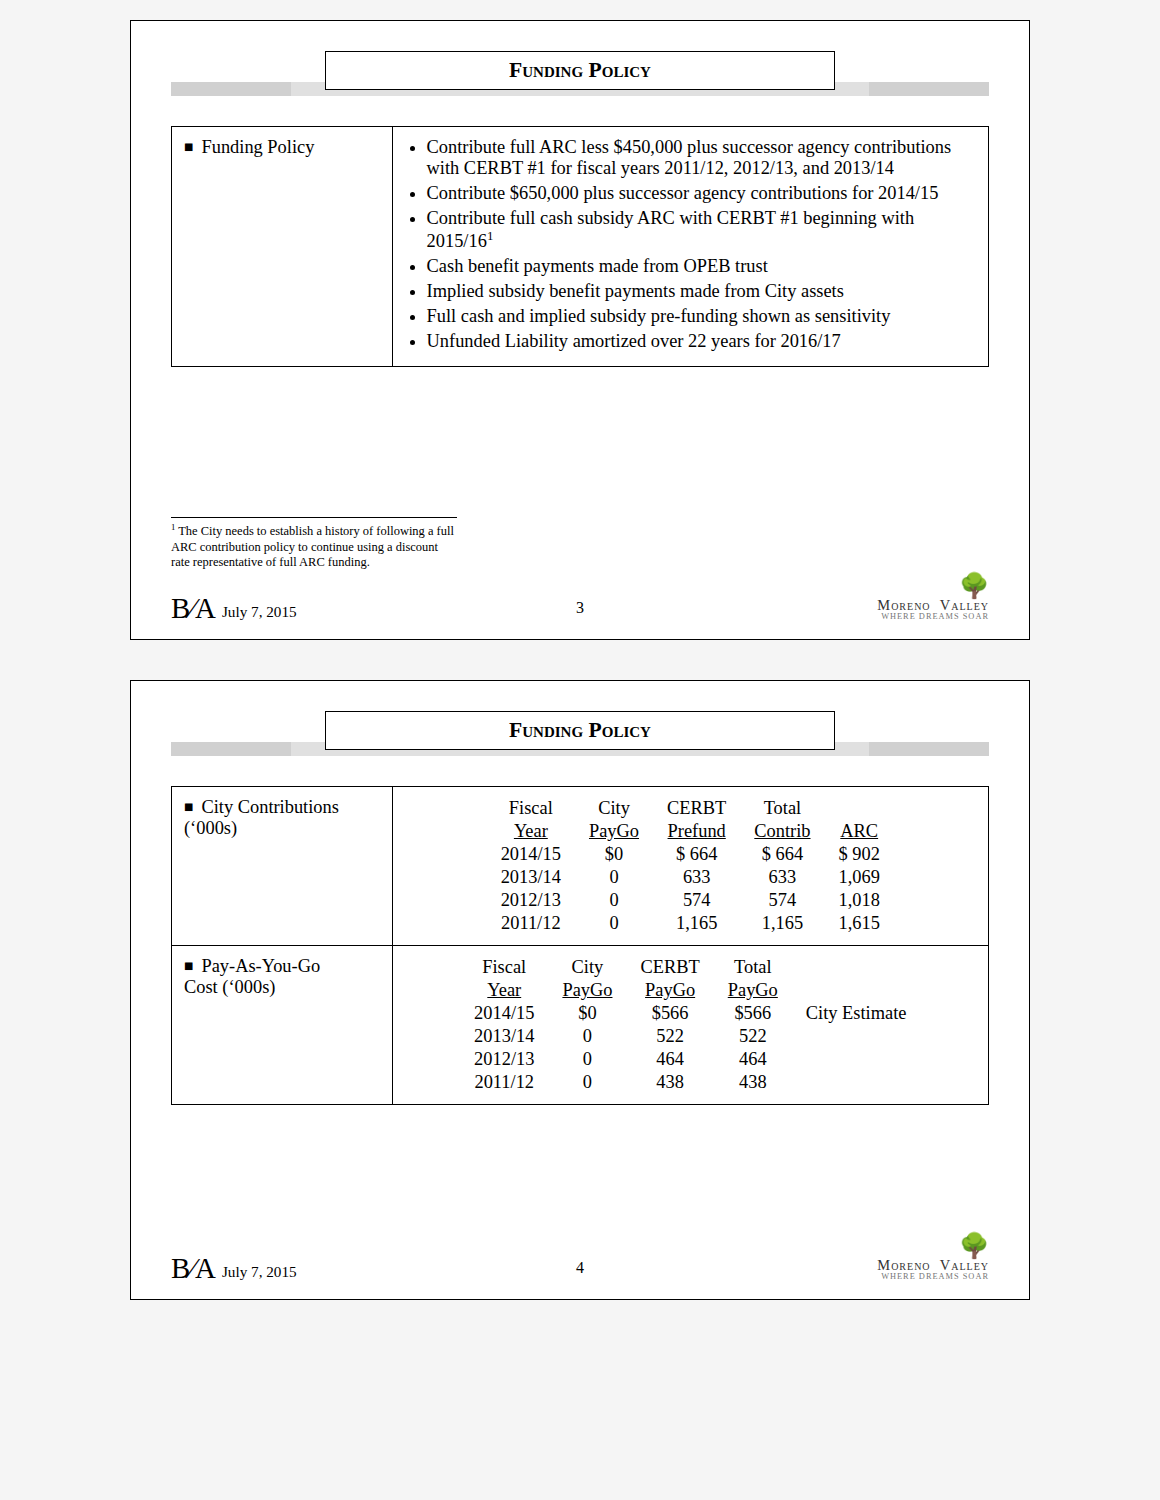Funding Policy
| Funding Policy | Contribute full ARC less $450,000 plus successor agency contributions with CERBT #1 for fiscal years 2011/12, 2012/13, and 2013/14 Contribute $650,000 plus successor agency contributions for 2014/15 Contribute full cash subsidy ARC with CERBT #1 beginning with 2015/16 1 Cash benefit payments made from OPEB trust Implied subsidy benefit payments made from City assets Full cash and implied subsidy pre-funding shown as sensitivity Unfunded Liability amortized over 22 years for 2016/17 |
1 The City needs to establish a history of following a full ARC contribution policy to continue using a discount rate representative of full ARC funding.
B∕AJuly 7, 2015
🌳
Moreno Valley
WHERE DREAMS SOAR
3
Funding Policy
| City Contributions (‘000s) | / Fiscal / City / CERBT / Total / / / Year / PayGo / Prefund / Contrib / ARC / / 2014/15 / $0 / $ 664 / $ 664 / $ 902 / / 2013/14 / 0 / 633 / 633 / 1,069 / / 2012/13 / 0 / 574 / 574 / 1,018 / / 2011/12 / 0 / 1,165 / 1,165 / 1,615 / |
| Pay-As-You-Go Cost (‘000s) | / Fiscal / City / CERBT / Total / / / Year / PayGo / PayGo / PayGo / / / 2014/15 / $0 / $566 / $566 / City Estimate / / 2013/14 / 0 / 522 / 522 / / / 2012/13 / 0 / 464 / 464 / / / 2011/12 / 0 / 438 / 438 / / |
B∕AJuly 7, 2015
🌳
Moreno Valley
WHERE DREAMS SOAR
4